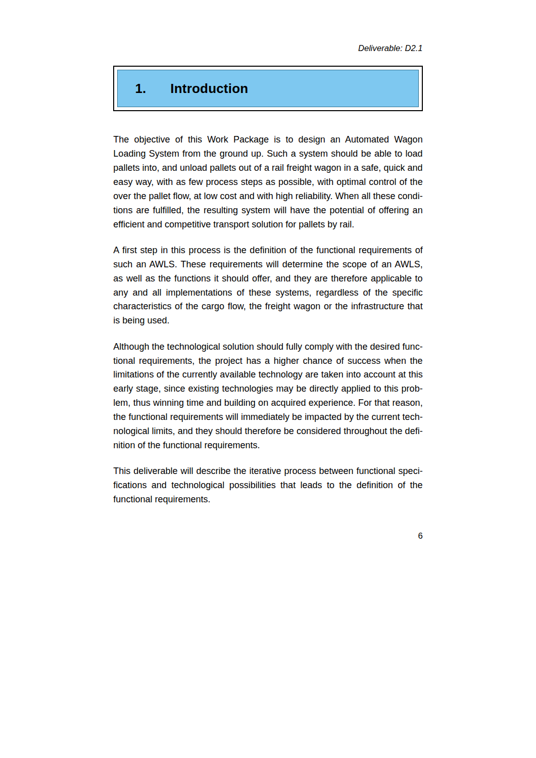Deliverable: D2.1
1. Introduction
The objective of this Work Package is to design an Automated Wagon Loading System from the ground up. Such a system should be able to load pallets into, and unload pallets out of a rail freight wagon in a safe, quick and easy way, with as few process steps as possible, with optimal control of the over the pallet flow, at low cost and with high reliability. When all these conditions are fulfilled, the resulting system will have the potential of offering an efficient and competitive transport solution for pallets by rail.
A first step in this process is the definition of the functional requirements of such an AWLS. These requirements will determine the scope of an AWLS, as well as the functions it should offer, and they are therefore applicable to any and all implementations of these systems, regardless of the specific characteristics of the cargo flow, the freight wagon or the infrastructure that is being used.
Although the technological solution should fully comply with the desired functional requirements, the project has a higher chance of success when the limitations of the currently available technology are taken into account at this early stage, since existing technologies may be directly applied to this problem, thus winning time and building on acquired experience. For that reason, the functional requirements will immediately be impacted by the current technological limits, and they should therefore be considered throughout the definition of the functional requirements.
This deliverable will describe the iterative process between functional specifications and technological possibilities that leads to the definition of the functional requirements.
6